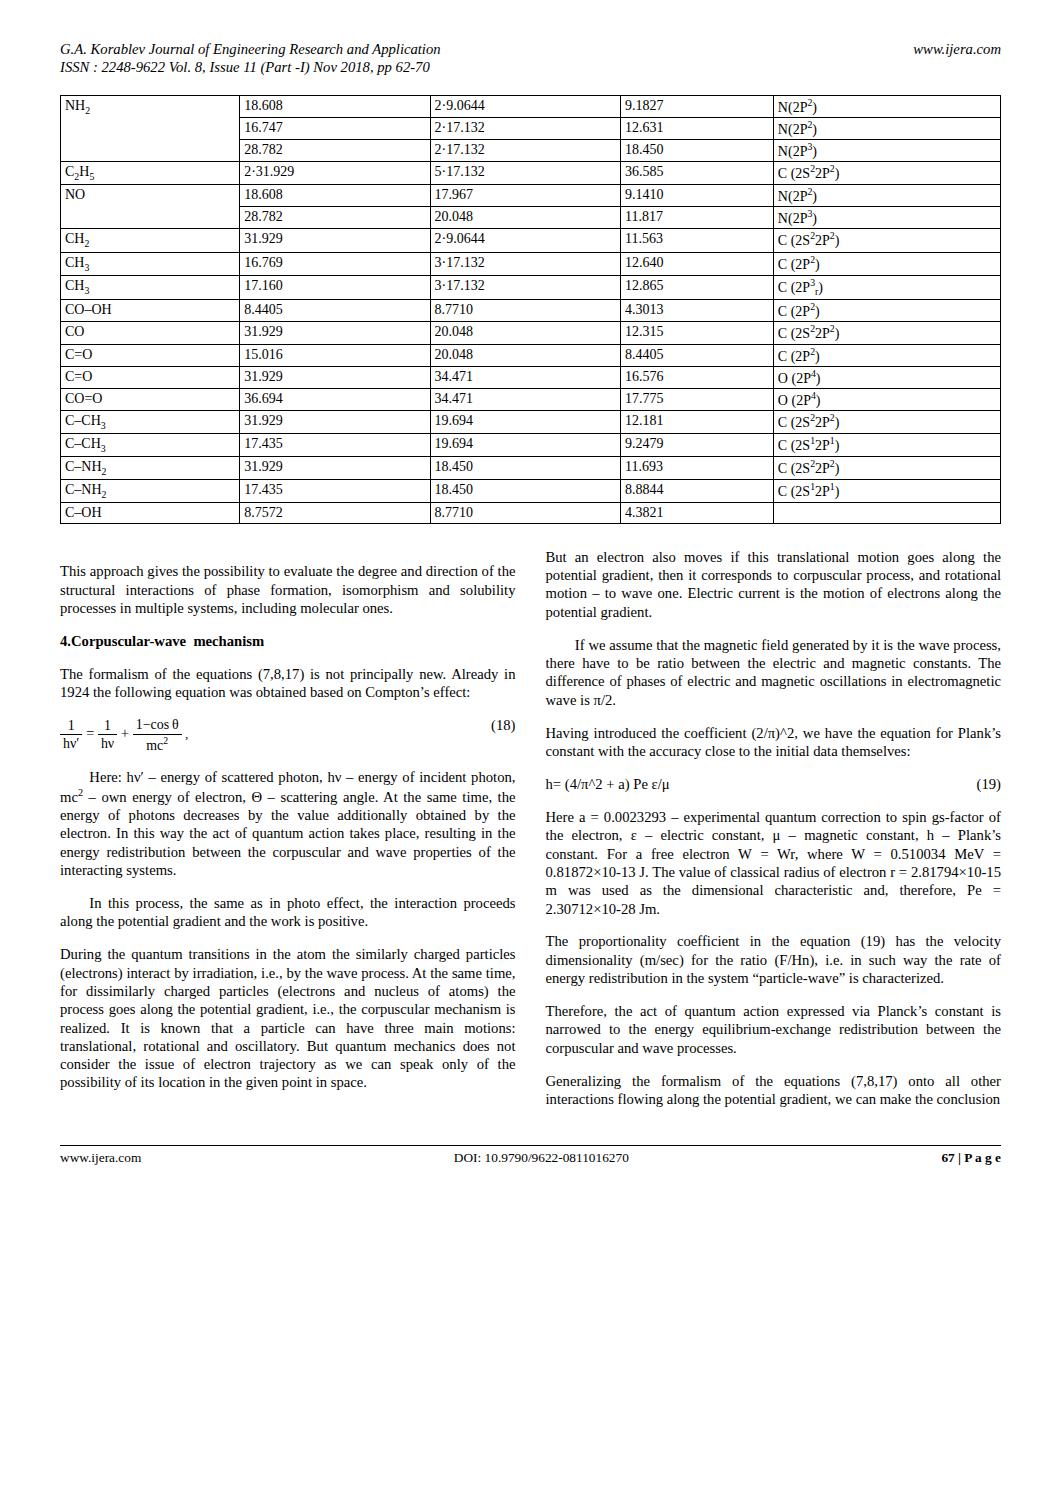G.A. Korablev Journal of Engineering Research and Application www.ijera.com
ISSN : 2248-9622 Vol. 8, Issue 11 (Part -I) Nov 2018, pp 62-70
| NH 2 | 18.608 | 2·9.0644 | 9.1827 | N(2P 2 ) |
| 16.747 | 2·17.132 | 12.631 | N(2P 2 ) |
| 28.782 | 2·17.132 | 18.450 | N(2P 3 ) |
| C 2 H 5 | 2·31.929 | 5·17.132 | 36.585 | C (2S 2 2P 2 ) |
| NO | 18.608 | 17.967 | 9.1410 | N(2P 2 ) |
| 28.782 | 20.048 | 11.817 | N(2P 3 ) |
| CH 2 | 31.929 | 2·9.0644 | 11.563 | C (2S 2 2P 2 ) |
| CH 3 | 16.769 | 3·17.132 | 12.640 | C (2P 2 ) |
| CH 3 | 17.160 | 3·17.132 | 12.865 | C (2P 3 r ) |
| CO–OH | 8.4405 | 8.7710 | 4.3013 | C (2P 2 ) |
| CO | 31.929 | 20.048 | 12.315 | C (2S 2 2P 2 ) |
| C=O | 15.016 | 20.048 | 8.4405 | C (2P 2 ) |
| C=O | 31.929 | 34.471 | 16.576 | O (2P 4 ) |
| CO=O | 36.694 | 34.471 | 17.775 | O (2P 4 ) |
| C–CH 3 | 31.929 | 19.694 | 12.181 | C (2S 2 2P 2 ) |
| C–CH 3 | 17.435 | 19.694 | 9.2479 | C (2S 1 2P 1 ) |
| C–NH 2 | 31.929 | 18.450 | 11.693 | C (2S 2 2P 2 ) |
| C–NH 2 | 17.435 | 18.450 | 8.8844 | C (2S 1 2P 1 ) |
| C–OH | 8.7572 | 8.7710 | 4.3821 | |
This approach gives the possibility to evaluate the degree and direction of the structural interactions of phase formation, isomorphism and solubility processes in multiple systems, including molecular ones.
4.Corpuscular-wave mechanism
The formalism of the equations (7,8,17) is not principally new. Already in 1924 the following equation was obtained based on Compton’s effect:
1 hν′ = 1 hν + 1−cos θ mc2 , (18)
Here: hν′ – energy of scattered photon, hν – energy of incident photon, mc2 – own energy of electron, Θ – scattering angle. At the same time, the energy of photons decreases by the value additionally obtained by the electron. In this way the act of quantum action takes place, resulting in the energy redistribution between the corpuscular and wave properties of the interacting systems.
In this process, the same as in photo effect, the interaction proceeds along the potential gradient and the work is positive.
During the quantum transitions in the atom the similarly charged particles (electrons) interact by irradiation, i.e., by the wave process. At the same time, for dissimilarly charged particles (electrons and nucleus of atoms) the process goes along the potential gradient, i.e., the corpuscular mechanism is realized. It is known that a particle can have three main motions: translational, rotational and oscillatory. But quantum mechanics does not consider the issue of electron trajectory as we can speak only of the possibility of its location in the given point in space.
But an electron also moves if this translational motion goes along the potential gradient, then it corresponds to corpuscular process, and rotational motion – to wave one. Electric current is the motion of electrons along the potential gradient.
If we assume that the magnetic field generated by it is the wave process, there have to be ratio between the electric and magnetic constants. The difference of phases of electric and magnetic oscillations in electromagnetic wave is π/2.
Having introduced the coefficient (2/π)^2, we have the equation for Plank’s constant with the accuracy close to the initial data themselves:
h= (4/π^2 + a) Pe ε/μ (19)
Here a = 0.0023293 – experimental quantum correction to spin gs-factor of the electron, ε – electric constant, μ – magnetic constant, h – Plank’s constant. For a free electron W = Wr, where W = 0.510034 MeV = 0.81872×10-13 J. The value of classical radius of electron r = 2.81794×10-15 m was used as the dimensional characteristic and, therefore, Pe = 2.30712×10-28 Jm.
The proportionality coefficient in the equation (19) has the velocity dimensionality (m/sec) for the ratio (F/Hn), i.e. in such way the rate of energy redistribution in the system “particle-wave” is characterized.
Therefore, the act of quantum action expressed via Planck’s constant is narrowed to the energy equilibrium-exchange redistribution between the corpuscular and wave processes.
Generalizing the formalism of the equations (7,8,17) onto all other interactions flowing along the potential gradient, we can make the conclusion
www.ijera.com DOI: 10.9790/9622-0811016270 67 | P a g e